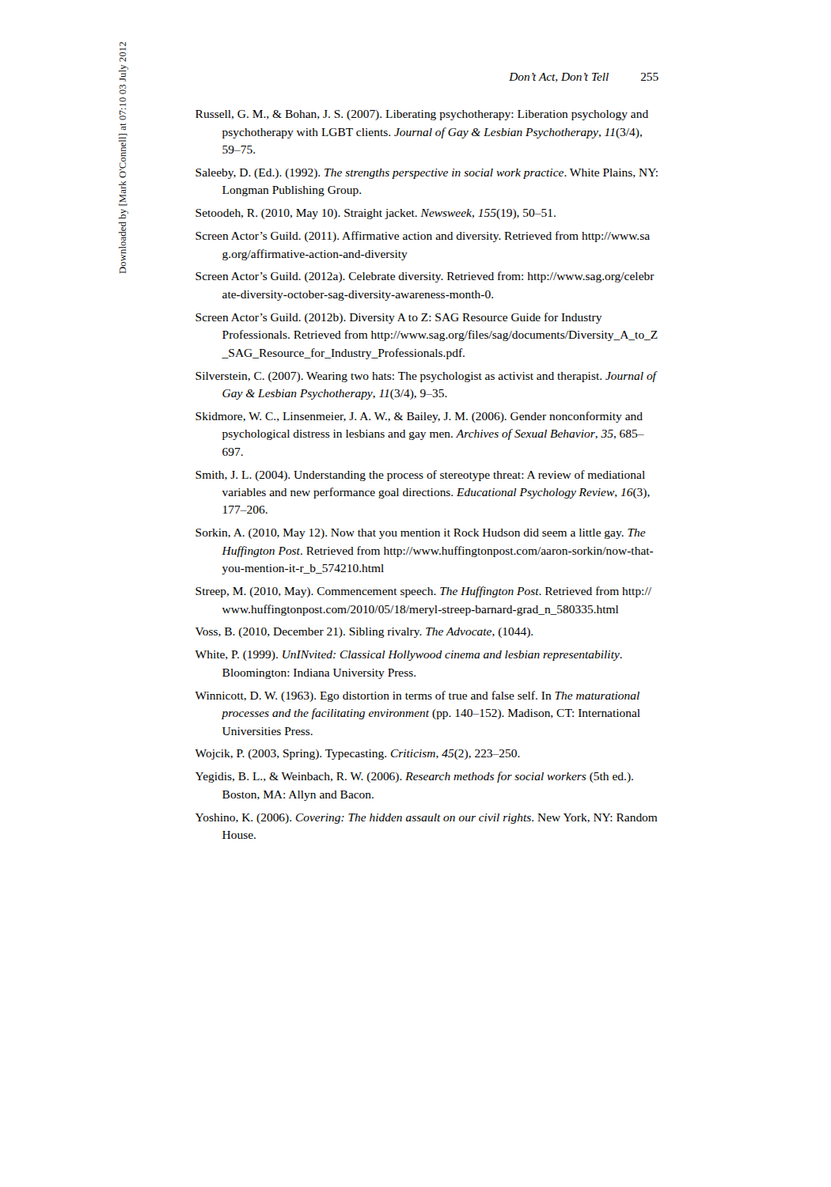Downloaded by [Mark O'Connell] at 07:10 03 July 2012
Don’t Act, Don’t Tell 255
Russell, G. M., & Bohan, J. S. (2007). Liberating psychotherapy: Liberation psychology and psychotherapy with LGBT clients. Journal of Gay & Lesbian Psychotherapy, 11(3/4), 59–75.
Saleeby, D. (Ed.). (1992). The strengths perspective in social work practice. White Plains, NY: Longman Publishing Group.
Setoodeh, R. (2010, May 10). Straight jacket. Newsweek, 155(19), 50–51.
Screen Actor’s Guild. (2011). Affirmative action and diversity. Retrieved from http://www.sag.org/affirmative-action-and-diversity
Screen Actor’s Guild. (2012a). Celebrate diversity. Retrieved from: http://www.sag.org/celebrate-diversity-october-sag-diversity-awareness-month-0.
Screen Actor’s Guild. (2012b). Diversity A to Z: SAG Resource Guide for Industry Professionals. Retrieved from http://www.sag.org/files/sag/documents/Diversity_A_to_Z_SAG_Resource_for_Industry_Professionals.pdf.
Silverstein, C. (2007). Wearing two hats: The psychologist as activist and therapist. Journal of Gay & Lesbian Psychotherapy, 11(3/4), 9–35.
Skidmore, W. C., Linsenmeier, J. A. W., & Bailey, J. M. (2006). Gender nonconformity and psychological distress in lesbians and gay men. Archives of Sexual Behavior, 35, 685–697.
Smith, J. L. (2004). Understanding the process of stereotype threat: A review of mediational variables and new performance goal directions. Educational Psychology Review, 16(3), 177–206.
Sorkin, A. (2010, May 12). Now that you mention it Rock Hudson did seem a little gay. The Huffington Post. Retrieved from http://www.huffingtonpost.com/aaron-sorkin/now-that-you-mention-it-r_b_574210.html
Streep, M. (2010, May). Commencement speech. The Huffington Post. Retrieved from http://www.huffingtonpost.com/2010/05/18/meryl-streep-barnard-grad_n_580335.html
Voss, B. (2010, December 21). Sibling rivalry. The Advocate, (1044).
White, P. (1999). UnINvited: Classical Hollywood cinema and lesbian representability. Bloomington: Indiana University Press.
Winnicott, D. W. (1963). Ego distortion in terms of true and false self. In The maturational processes and the facilitating environment (pp. 140–152). Madison, CT: International Universities Press.
Wojcik, P. (2003, Spring). Typecasting. Criticism, 45(2), 223–250.
Yegidis, B. L., & Weinbach, R. W. (2006). Research methods for social workers (5th ed.). Boston, MA: Allyn and Bacon.
Yoshino, K. (2006). Covering: The hidden assault on our civil rights. New York, NY: Random House.